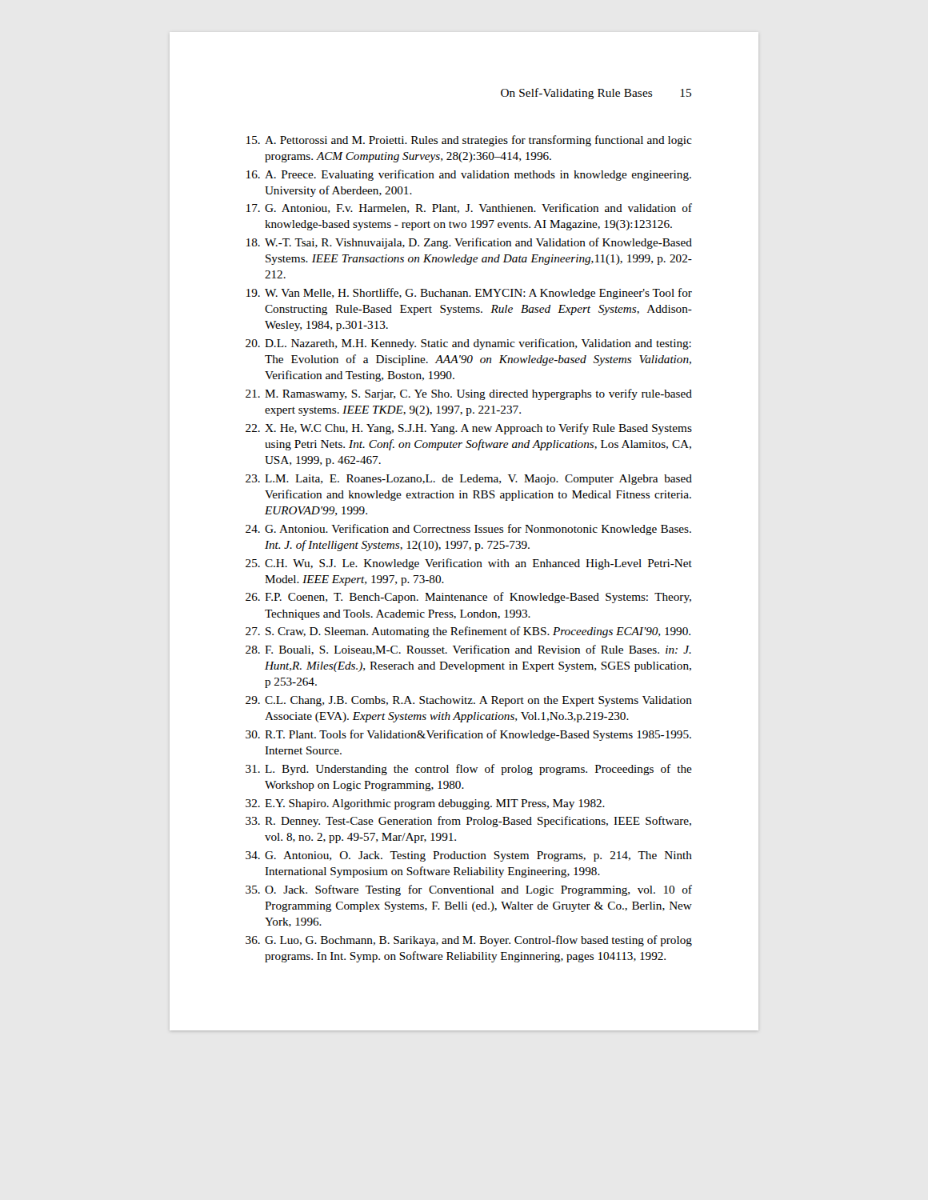On Self-Validating Rule Bases15
15. A. Pettorossi and M. Proietti. Rules and strategies for transforming functional and logic programs. ACM Computing Surveys, 28(2):360–414, 1996.
16. A. Preece. Evaluating verification and validation methods in knowledge engineering. University of Aberdeen, 2001.
17. G. Antoniou, F.v. Harmelen, R. Plant, J. Vanthienen. Verification and validation of knowledge-based systems - report on two 1997 events. AI Magazine, 19(3):123126.
18. W.-T. Tsai, R. Vishnuvaijala, D. Zang. Verification and Validation of Knowledge-Based Systems. IEEE Transactions on Knowledge and Data Engineering,11(1), 1999, p. 202-212.
19. W. Van Melle, H. Shortliffe, G. Buchanan. EMYCIN: A Knowledge Engineer's Tool for Constructing Rule-Based Expert Systems. Rule Based Expert Systems, Addison-Wesley, 1984, p.301-313.
20. D.L. Nazareth, M.H. Kennedy. Static and dynamic verification, Validation and testing: The Evolution of a Discipline. AAA'90 on Knowledge-based Systems Validation, Verification and Testing, Boston, 1990.
21. M. Ramaswamy, S. Sarjar, C. Ye Sho. Using directed hypergraphs to verify rule-based expert systems. IEEE TKDE, 9(2), 1997, p. 221-237.
22. X. He, W.C Chu, H. Yang, S.J.H. Yang. A new Approach to Verify Rule Based Systems using Petri Nets. Int. Conf. on Computer Software and Applications, Los Alamitos, CA, USA, 1999, p. 462-467.
23. L.M. Laita, E. Roanes-Lozano,L. de Ledema, V. Maojo. Computer Algebra based Verification and knowledge extraction in RBS application to Medical Fitness criteria. EUROVAD'99, 1999.
24. G. Antoniou. Verification and Correctness Issues for Nonmonotonic Knowledge Bases. Int. J. of Intelligent Systems, 12(10), 1997, p. 725-739.
25. C.H. Wu, S.J. Le. Knowledge Verification with an Enhanced High-Level Petri-Net Model. IEEE Expert, 1997, p. 73-80.
26. F.P. Coenen, T. Bench-Capon. Maintenance of Knowledge-Based Systems: Theory, Techniques and Tools. Academic Press, London, 1993.
27. S. Craw, D. Sleeman. Automating the Refinement of KBS. Proceedings ECAI'90, 1990.
28. F. Bouali, S. Loiseau,M-C. Rousset. Verification and Revision of Rule Bases. in: J. Hunt,R. Miles(Eds.), Reserach and Development in Expert System, SGES publication, p 253-264.
29. C.L. Chang, J.B. Combs, R.A. Stachowitz. A Report on the Expert Systems Validation Associate (EVA). Expert Systems with Applications, Vol.1,No.3,p.219-230.
30. R.T. Plant. Tools for Validation&Verification of Knowledge-Based Systems 1985-1995. Internet Source.
31. L. Byrd. Understanding the control flow of prolog programs. Proceedings of the Workshop on Logic Programming, 1980.
32. E.Y. Shapiro. Algorithmic program debugging. MIT Press, May 1982.
33. R. Denney. Test-Case Generation from Prolog-Based Specifications, IEEE Software, vol. 8, no. 2, pp. 49-57, Mar/Apr, 1991.
34. G. Antoniou, O. Jack. Testing Production System Programs, p. 214, The Ninth International Symposium on Software Reliability Engineering, 1998.
35. O. Jack. Software Testing for Conventional and Logic Programming, vol. 10 of Programming Complex Systems, F. Belli (ed.), Walter de Gruyter & Co., Berlin, New York, 1996.
36. G. Luo, G. Bochmann, B. Sarikaya, and M. Boyer. Control-flow based testing of prolog programs. In Int. Symp. on Software Reliability Enginnering, pages 104113, 1992.